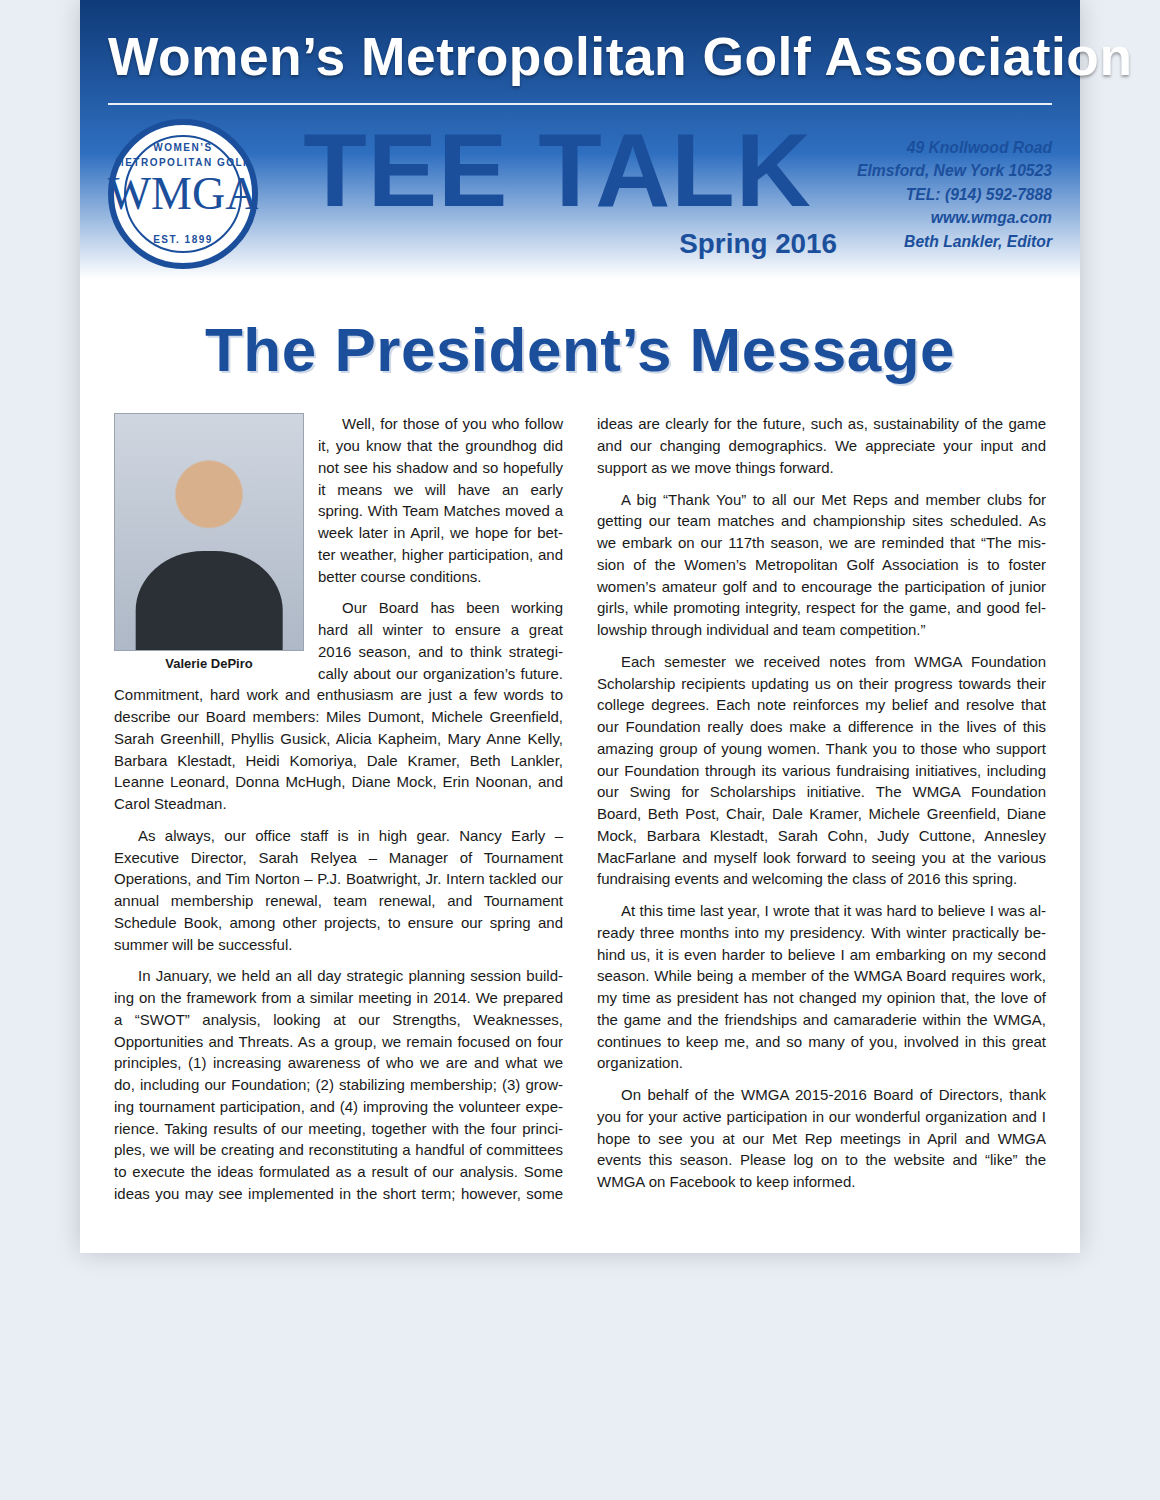Women’s Metropolitan Golf Association
WOMEN’S METROPOLITAN GOLF WMGA EST. 1899
TEE TALK
Spring 2016
49 Knollwood Road
Elmsford, New York 10523
TEL: (914) 592-7888
www.wmga.com
Beth Lankler, Editor
The President’s Message
Valerie DePiro
Well, for those of you who follow it, you know that the groundhog did not see his shadow and so hopefully it means we will have an early spring. With Team Matches moved a week later in April, we hope for better weather, higher participation, and better course conditions.
Our Board has been working hard all winter to ensure a great 2016 season, and to think strategically about our organization’s future. Commitment, hard work and enthusiasm are just a few words to describe our Board members: Miles Dumont, Michele Greenfield, Sarah Greenhill, Phyllis Gusick, Alicia Kapheim, Mary Anne Kelly, Barbara Klestadt, Heidi Komoriya, Dale Kramer, Beth Lankler, Leanne Leonard, Donna McHugh, Diane Mock, Erin Noonan, and Carol Steadman.
As always, our office staff is in high gear. Nancy Early – Executive Director, Sarah Relyea – Manager of Tournament Operations, and Tim Norton – P.J. Boatwright, Jr. Intern tackled our annual membership renewal, team renewal, and Tournament Schedule Book, among other projects, to ensure our spring and summer will be successful.
In January, we held an all day strategic planning session building on the framework from a similar meeting in 2014. We prepared a “SWOT” analysis, looking at our Strengths, Weaknesses, Opportunities and Threats. As a group, we remain focused on four principles, (1) increasing awareness of who we are and what we do, including our Foundation; (2) stabilizing membership; (3) growing tournament participation, and (4) improving the volunteer experience. Taking results of our meeting, together with the four principles, we will be creating and reconstituting a handful of committees to execute the ideas formulated as a result of our analysis. Some ideas you may see implemented in the short term; however, some ideas are clearly for the future, such as, sustainability of the game and our changing demographics. We appreciate your input and support as we move things forward.
A big “Thank You” to all our Met Reps and member clubs for getting our team matches and championship sites scheduled. As we embark on our 117th season, we are reminded that “The mission of the Women’s Metropolitan Golf Association is to foster women’s amateur golf and to encourage the participation of junior girls, while promoting integrity, respect for the game, and good fellowship through individual and team competition.”
Each semester we received notes from WMGA Foundation Scholarship recipients updating us on their progress towards their college degrees. Each note reinforces my belief and resolve that our Foundation really does make a difference in the lives of this amazing group of young women. Thank you to those who support our Foundation through its various fundraising initiatives, including our Swing for Scholarships initiative. The WMGA Foundation Board, Beth Post, Chair, Dale Kramer, Michele Greenfield, Diane Mock, Barbara Klestadt, Sarah Cohn, Judy Cuttone, Annesley MacFarlane and myself look forward to seeing you at the various fundraising events and welcoming the class of 2016 this spring.
At this time last year, I wrote that it was hard to believe I was already three months into my presidency. With winter practically behind us, it is even harder to believe I am embarking on my second season. While being a member of the WMGA Board requires work, my time as president has not changed my opinion that, the love of the game and the friendships and camaraderie within the WMGA, continues to keep me, and so many of you, involved in this great organization.
On behalf of the WMGA 2015-2016 Board of Directors, thank you for your active participation in our wonderful organization and I hope to see you at our Met Rep meetings in April and WMGA events this season. Please log on to the website and “like” the WMGA on Facebook to keep informed.